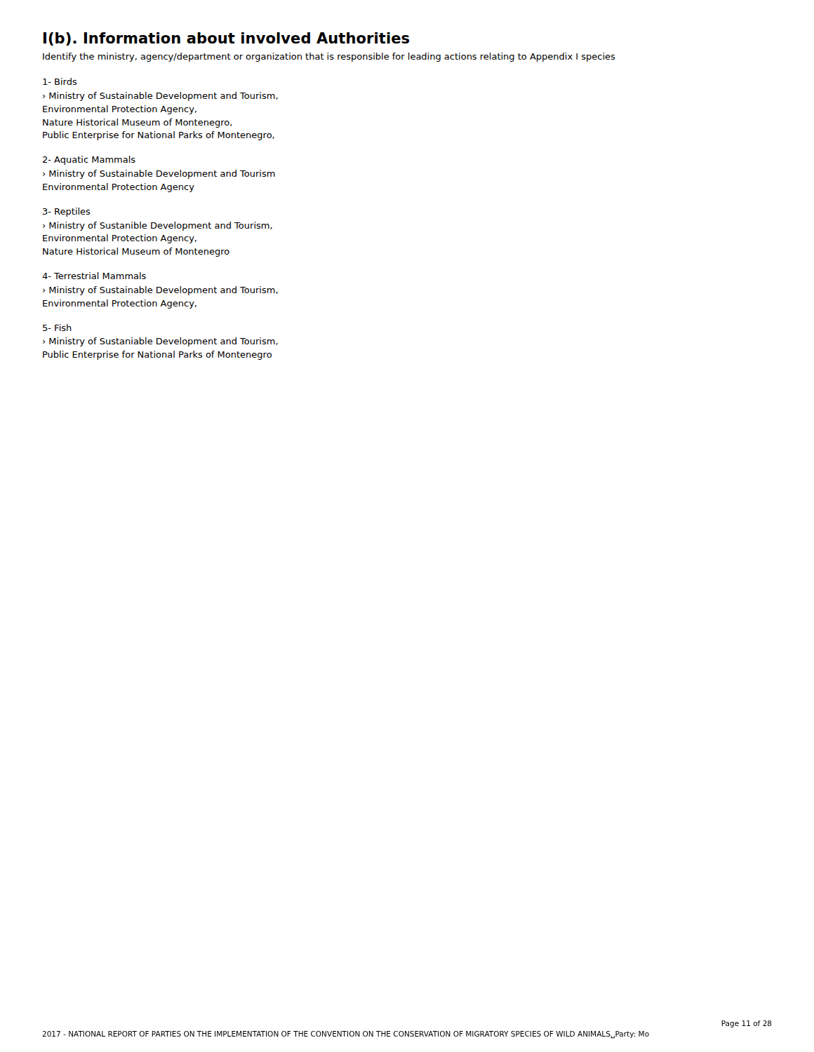I(b). Information about involved Authorities
Identify the ministry, agency/department or organization that is responsible for leading actions relating to Appendix I species
1- Birds
› Ministry of Sustainable Development and Tourism, Environmental Protection Agency, Nature Historical Museum of Montenegro, Public Enterprise for National Parks of Montenegro,
2- Aquatic Mammals
› Ministry of Sustainable Development and Tourism Environmental Protection Agency
3- Reptiles
› Ministry of Sustanible Development and Tourism, Environmental Protection Agency, Nature Historical Museum of Montenegro
4- Terrestrial Mammals
› Ministry of Sustainable Development and Tourism, Environmental Protection Agency,
5- Fish
› Ministry of Sustaniable Development and Tourism, Public Enterprise for National Parks of Montenegro
Page 11 of 28
2017 - NATIONAL REPORT OF PARTIES ON THE IMPLEMENTATION OF THE CONVENTION ON THE CONSERVATION OF MIGRATORY SPECIES OF WILD ANIMALS␣Party: Mo